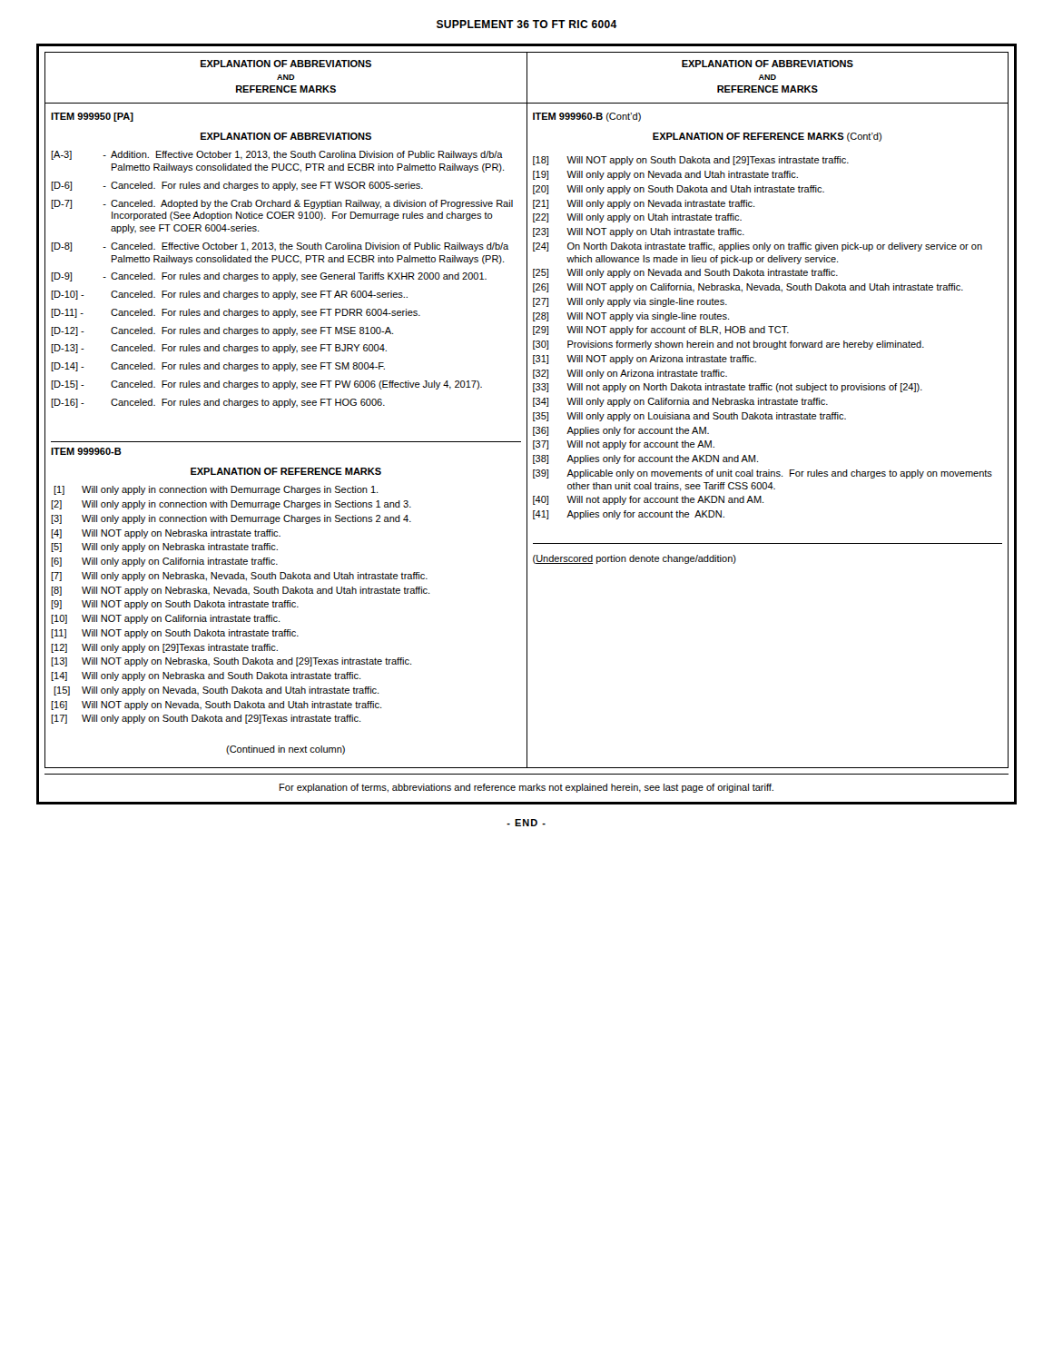SUPPLEMENT 36 TO FT RIC 6004
| EXPLANATION OF ABBREVIATIONS AND REFERENCE MARKS ITEM 999950 [PA] EXPLANATION OF ABBREVIATIONS / [A-3] / - / Addition. Effective October 1, 2013, the South Carolina Division of Public Railways d/b/a Palmetto Railways consolidated the PUCC, PTR and ECBR into Palmetto Railways (PR). / / [D-6] / - / Canceled. For rules and charges to apply, see FT WSOR 6005-series. / / [D-7] / - / Canceled. Adopted by the Crab Orchard & Egyptian Railway, a division of Progressive Rail Incorporated (See Adoption Notice COER 9100). For Demurrage rules and charges to apply, see FT COER 6004-series. / / [D-8] / - / Canceled. Effective October 1, 2013, the South Carolina Division of Public Railways d/b/a Palmetto Railways consolidated the PUCC, PTR and ECBR into Palmetto Railways (PR). / / [D-9] / - / Canceled. For rules and charges to apply, see General Tariffs KXHR 2000 and 2001. / / [D-10] - / / Canceled. For rules and charges to apply, see FT AR 6004-series.. / / [D-11] - / / Canceled. For rules and charges to apply, see FT PDRR 6004-series. / / [D-12] - / / Canceled. For rules and charges to apply, see FT MSE 8100-A. / / [D-13] - / / Canceled. For rules and charges to apply, see FT BJRY 6004. / / [D-14] - / / Canceled. For rules and charges to apply, see FT SM 8004-F. / / [D-15] - / / Canceled. For rules and charges to apply, see FT PW 6006 (Effective July 4, 2017). / / [D-16] - / / Canceled. For rules and charges to apply, see FT HOG 6006. / ITEM 999960-B EXPLANATION OF REFERENCE MARKS / [1] / Will only apply in connection with Demurrage Charges in Section 1. / / [2] / Will only apply in connection with Demurrage Charges in Sections 1 and 3. / / [3] / Will only apply in connection with Demurrage Charges in Sections 2 and 4. / / [4] / Will NOT apply on Nebraska intrastate traffic. / / [5] / Will only apply on Nebraska intrastate traffic. / / [6] / Will only apply on California intrastate traffic. / / [7] / Will only apply on Nebraska, Nevada, South Dakota and Utah intrastate traffic. / / [8] / Will NOT apply on Nebraska, Nevada, South Dakota and Utah intrastate traffic. / / [9] / Will NOT apply on South Dakota intrastate traffic. / / [10] / Will NOT apply on California intrastate traffic. / / [11] / Will NOT apply on South Dakota intrastate traffic. / / [12] / Will only apply on [29]Texas intrastate traffic. / / [13] / Will NOT apply on Nebraska, South Dakota and [29]Texas intrastate traffic. / / [14] / Will only apply on Nebraska and South Dakota intrastate traffic. / / [15] / Will only apply on Nevada, South Dakota and Utah intrastate traffic. / / [16] / Will NOT apply on Nevada, South Dakota and Utah intrastate traffic. / / [17] / Will only apply on South Dakota and [29]Texas intrastate traffic. / (Continued in next column) | EXPLANATION OF ABBREVIATIONS AND REFERENCE MARKS ITEM 999960-B (Cont’d) EXPLANATION OF REFERENCE MARKS (Cont’d) / [18] / Will NOT apply on South Dakota and [29]Texas intrastate traffic. / / [19] / Will only apply on Nevada and Utah intrastate traffic. / / [20] / Will only apply on South Dakota and Utah intrastate traffic. / / [21] / Will only apply on Nevada intrastate traffic. / / [22] / Will only apply on Utah intrastate traffic. / / [23] / Will NOT apply on Utah intrastate traffic. / / [24] / On North Dakota intrastate traffic, applies only on traffic given pick-up or delivery service or on which allowance Is made in lieu of pick-up or delivery service. / / [25] / Will only apply on Nevada and South Dakota intrastate traffic. / / [26] / Will NOT apply on California, Nebraska, Nevada, South Dakota and Utah intrastate traffic. / / [27] / Will only apply via single-line routes. / / [28] / Will NOT apply via single-line routes. / / [29] / Will NOT apply for account of BLR, HOB and TCT. / / [30] / Provisions formerly shown herein and not brought forward are hereby eliminated. / / [31] / Will NOT apply on Arizona intrastate traffic. / / [32] / Will only on Arizona intrastate traffic. / / [33] / Will not apply on North Dakota intrastate traffic (not subject to provisions of [24]). / / [34] / Will only apply on California and Nebraska intrastate traffic. / / [35] / Will only apply on Louisiana and South Dakota intrastate traffic. / / [36] / Applies only for account the AM. / / [37] / Will not apply for account the AM. / / [38] / Applies only for account the AKDN and AM. / / [39] / Applicable only on movements of unit coal trains. For rules and charges to apply on movements other than unit coal trains, see Tariff CSS 6004. / / [40] / Will not apply for account the AKDN and AM. / / [41] / Applies only for account the AKDN. / ( Underscored portion denote change/addition) |
For explanation of terms, abbreviations and reference marks not explained herein, see last page of original tariff.
- END -